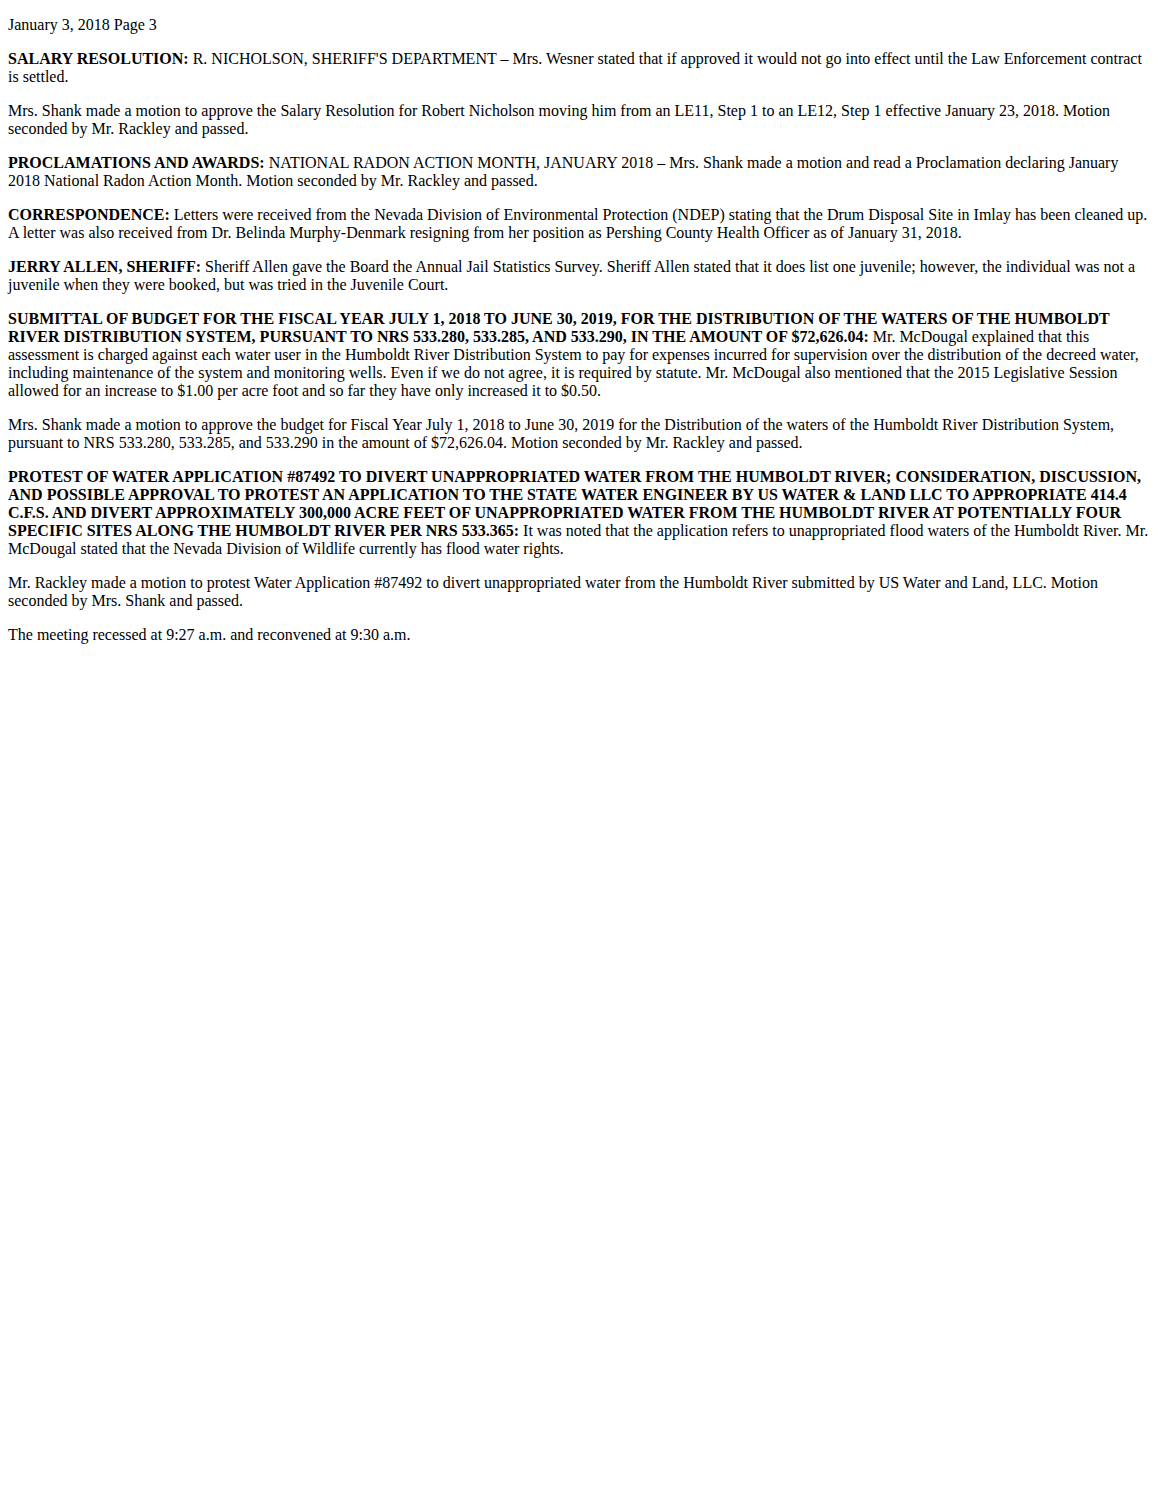January 3, 2018 Page 3
SALARY RESOLUTION: R. NICHOLSON, SHERIFF'S DEPARTMENT – Mrs. Wesner stated that if approved it would not go into effect until the Law Enforcement contract is settled.
Mrs. Shank made a motion to approve the Salary Resolution for Robert Nicholson moving him from an LE11, Step 1 to an LE12, Step 1 effective January 23, 2018. Motion seconded by Mr. Rackley and passed.
PROCLAMATIONS AND AWARDS: NATIONAL RADON ACTION MONTH, JANUARY 2018 – Mrs. Shank made a motion and read a Proclamation declaring January 2018 National Radon Action Month. Motion seconded by Mr. Rackley and passed.
CORRESPONDENCE: Letters were received from the Nevada Division of Environmental Protection (NDEP) stating that the Drum Disposal Site in Imlay has been cleaned up. A letter was also received from Dr. Belinda Murphy-Denmark resigning from her position as Pershing County Health Officer as of January 31, 2018.
JERRY ALLEN, SHERIFF: Sheriff Allen gave the Board the Annual Jail Statistics Survey. Sheriff Allen stated that it does list one juvenile; however, the individual was not a juvenile when they were booked, but was tried in the Juvenile Court.
SUBMITTAL OF BUDGET FOR THE FISCAL YEAR JULY 1, 2018 TO JUNE 30, 2019, FOR THE DISTRIBUTION OF THE WATERS OF THE HUMBOLDT RIVER DISTRIBUTION SYSTEM, PURSUANT TO NRS 533.280, 533.285, AND 533.290, IN THE AMOUNT OF $72,626.04: Mr. McDougal explained that this assessment is charged against each water user in the Humboldt River Distribution System to pay for expenses incurred for supervision over the distribution of the decreed water, including maintenance of the system and monitoring wells. Even if we do not agree, it is required by statute. Mr. McDougal also mentioned that the 2015 Legislative Session allowed for an increase to $1.00 per acre foot and so far they have only increased it to $0.50.
Mrs. Shank made a motion to approve the budget for Fiscal Year July 1, 2018 to June 30, 2019 for the Distribution of the waters of the Humboldt River Distribution System, pursuant to NRS 533.280, 533.285, and 533.290 in the amount of $72,626.04. Motion seconded by Mr. Rackley and passed.
PROTEST OF WATER APPLICATION #87492 TO DIVERT UNAPPROPRIATED WATER FROM THE HUMBOLDT RIVER; CONSIDERATION, DISCUSSION, AND POSSIBLE APPROVAL TO PROTEST AN APPLICATION TO THE STATE WATER ENGINEER BY US WATER & LAND LLC TO APPROPRIATE 414.4 C.F.S. AND DIVERT APPROXIMATELY 300,000 ACRE FEET OF UNAPPROPRIATED WATER FROM THE HUMBOLDT RIVER AT POTENTIALLY FOUR SPECIFIC SITES ALONG THE HUMBOLDT RIVER PER NRS 533.365: It was noted that the application refers to unappropriated flood waters of the Humboldt River. Mr. McDougal stated that the Nevada Division of Wildlife currently has flood water rights.
Mr. Rackley made a motion to protest Water Application #87492 to divert unappropriated water from the Humboldt River submitted by US Water and Land, LLC. Motion seconded by Mrs. Shank and passed.
The meeting recessed at 9:27 a.m. and reconvened at 9:30 a.m.